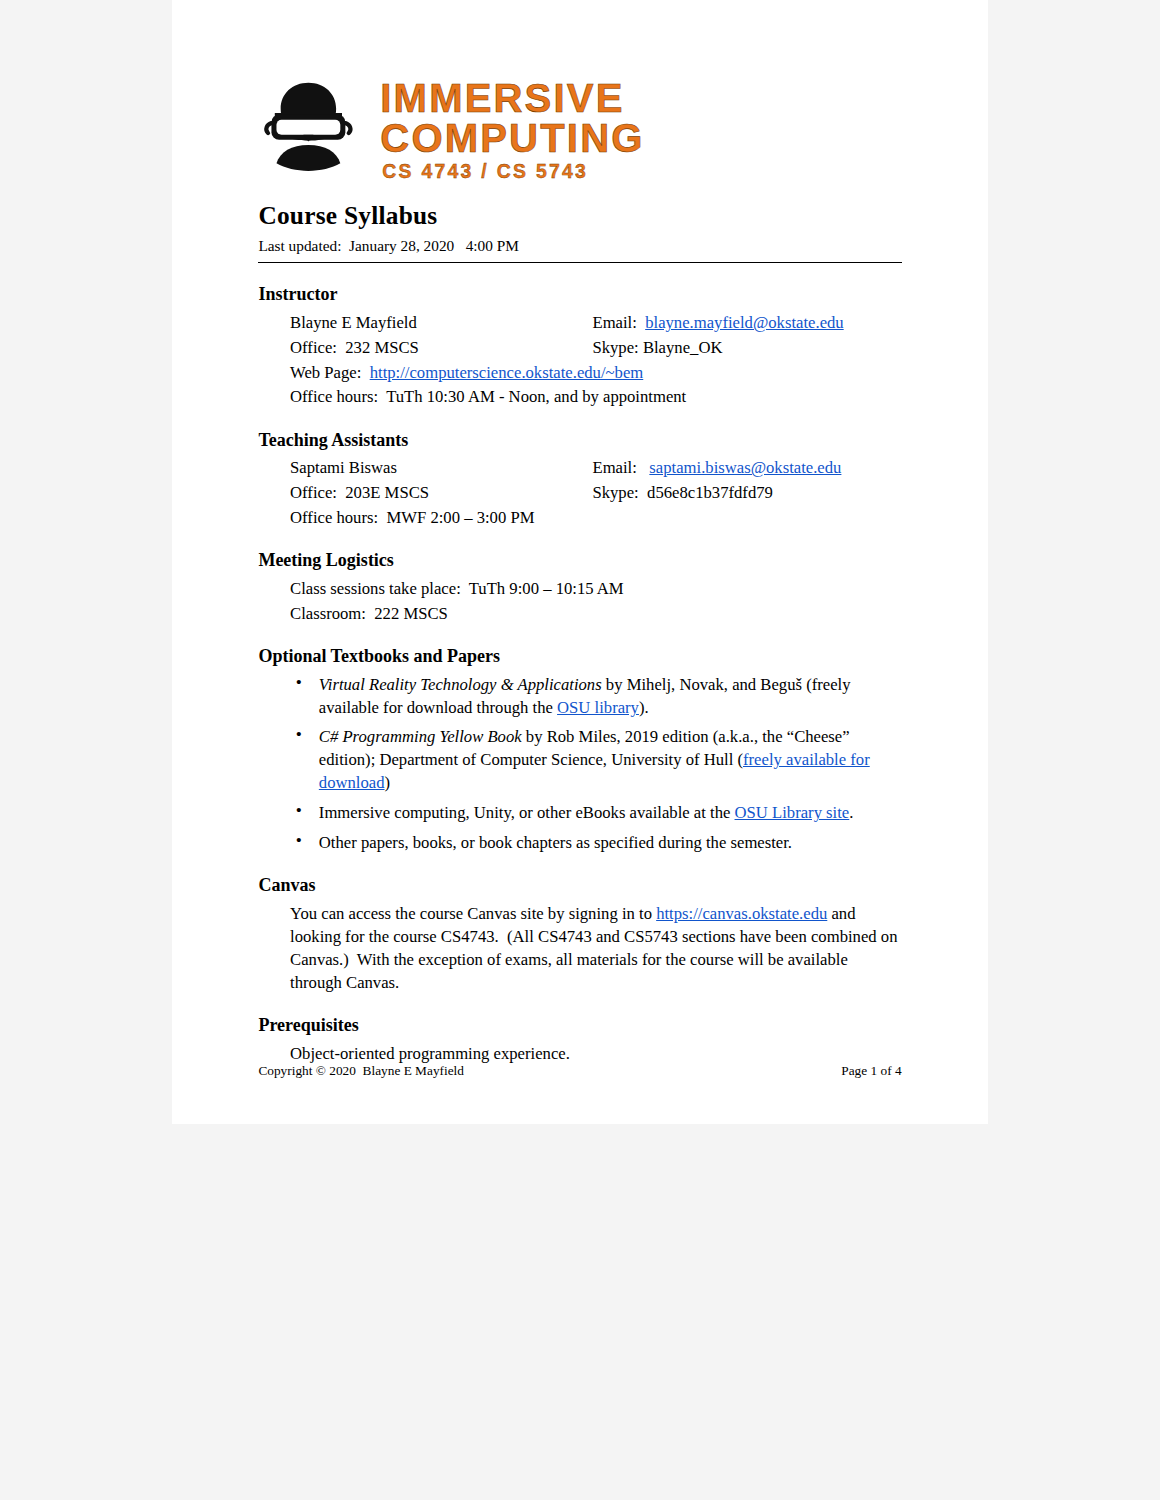Immersive Computing
CS 4743 / CS 5743
Course Syllabus
Last updated: January 28, 2020 4:00 PM
Instructor
Blayne E Mayfield
Email: blayne.mayfield@okstate.edu
Office: 232 MSCS
Skype: Blayne_OK
Web Page: http://computerscience.okstate.edu/~bem
Office hours: TuTh 10:30 AM - Noon, and by appointment
Teaching Assistants
Saptami Biswas
Email: saptami.biswas@okstate.edu
Office: 203E MSCS
Skype: d56e8c1b37fdfd79
Office hours: MWF 2:00 – 3:00 PM
Meeting Logistics
Class sessions take place: TuTh 9:00 – 10:15 AM
Classroom: 222 MSCS
Optional Textbooks and Papers
Virtual Reality Technology & Applications by Mihelj, Novak, and Beguš (freely available for download through the OSU library).
C# Programming Yellow Book by Rob Miles, 2019 edition (a.k.a., the “Cheese” edition); Department of Computer Science, University of Hull (freely available for download)
Immersive computing, Unity, or other eBooks available at the OSU Library site.
Other papers, books, or book chapters as specified during the semester.
Canvas
You can access the course Canvas site by signing in to https://canvas.okstate.edu and looking for the course CS4743. (All CS4743 and CS5743 sections have been combined on Canvas.) With the exception of exams, all materials for the course will be available through Canvas.
Prerequisites
Object-oriented programming experience.
Copyright © 2020 Blayne E Mayfield Page 1 of 4